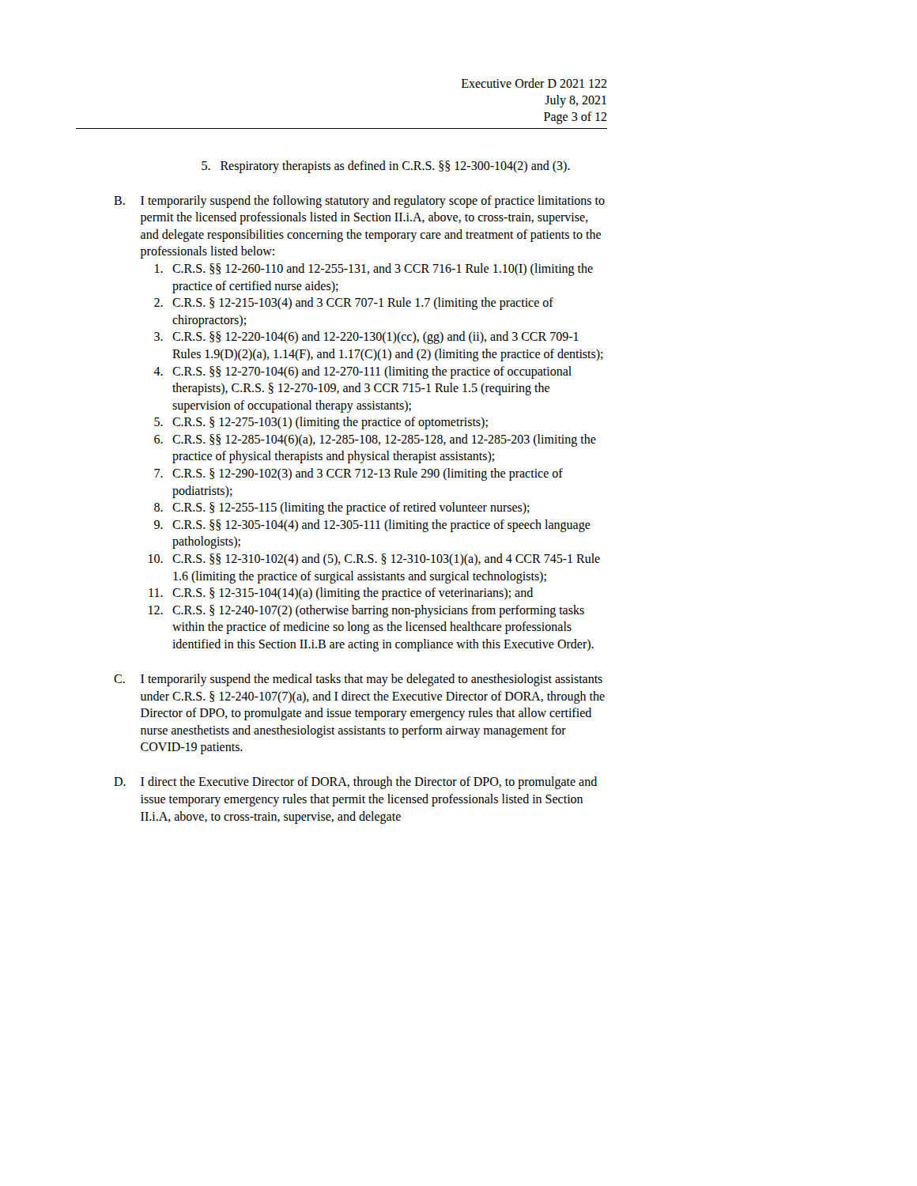Executive Order D 2021 122
July 8, 2021
Page 3 of 12
5. Respiratory therapists as defined in C.R.S. §§ 12-300-104(2) and (3).
B.
I temporarily suspend the following statutory and regulatory scope of practice limitations to permit the licensed professionals listed in Section II.i.A, above, to cross-train, supervise, and delegate responsibilities concerning the temporary care and treatment of patients to the professionals listed below:
1. C.R.S. §§ 12-260-110 and 12-255-131, and 3 CCR 716-1 Rule 1.10(I) (limiting the practice of certified nurse aides);
2. C.R.S. § 12-215-103(4) and 3 CCR 707-1 Rule 1.7 (limiting the practice of chiropractors);
3. C.R.S. §§ 12-220-104(6) and 12-220-130(1)(cc), (gg) and (ii), and 3 CCR 709-1 Rules 1.9(D)(2)(a), 1.14(F), and 1.17(C)(1) and (2) (limiting the practice of dentists);
4. C.R.S. §§ 12-270-104(6) and 12-270-111 (limiting the practice of occupational therapists), C.R.S. § 12-270-109, and 3 CCR 715-1 Rule 1.5 (requiring the supervision of occupational therapy assistants);
5. C.R.S. § 12-275-103(1) (limiting the practice of optometrists);
6. C.R.S. §§ 12-285-104(6)(a), 12-285-108, 12-285-128, and 12-285-203 (limiting the practice of physical therapists and physical therapist assistants);
7. C.R.S. § 12-290-102(3) and 3 CCR 712-13 Rule 290 (limiting the practice of podiatrists);
8. C.R.S. § 12-255-115 (limiting the practice of retired volunteer nurses);
9. C.R.S. §§ 12-305-104(4) and 12-305-111 (limiting the practice of speech language pathologists);
10. C.R.S. §§ 12-310-102(4) and (5), C.R.S. § 12-310-103(1)(a), and 4 CCR 745-1 Rule 1.6 (limiting the practice of surgical assistants and surgical technologists);
11. C.R.S. § 12-315-104(14)(a) (limiting the practice of veterinarians); and
12. C.R.S. § 12-240-107(2) (otherwise barring non-physicians from performing tasks within the practice of medicine so long as the licensed healthcare professionals identified in this Section II.i.B are acting in compliance with this Executive Order).
C.
I temporarily suspend the medical tasks that may be delegated to anesthesiologist assistants under C.R.S. § 12-240-107(7)(a), and I direct the Executive Director of DORA, through the Director of DPO, to promulgate and issue temporary emergency rules that allow certified nurse anesthetists and anesthesiologist assistants to perform airway management for COVID-19 patients.
D.
I direct the Executive Director of DORA, through the Director of DPO, to promulgate and issue temporary emergency rules that permit the licensed professionals listed in Section II.i.A, above, to cross-train, supervise, and delegate